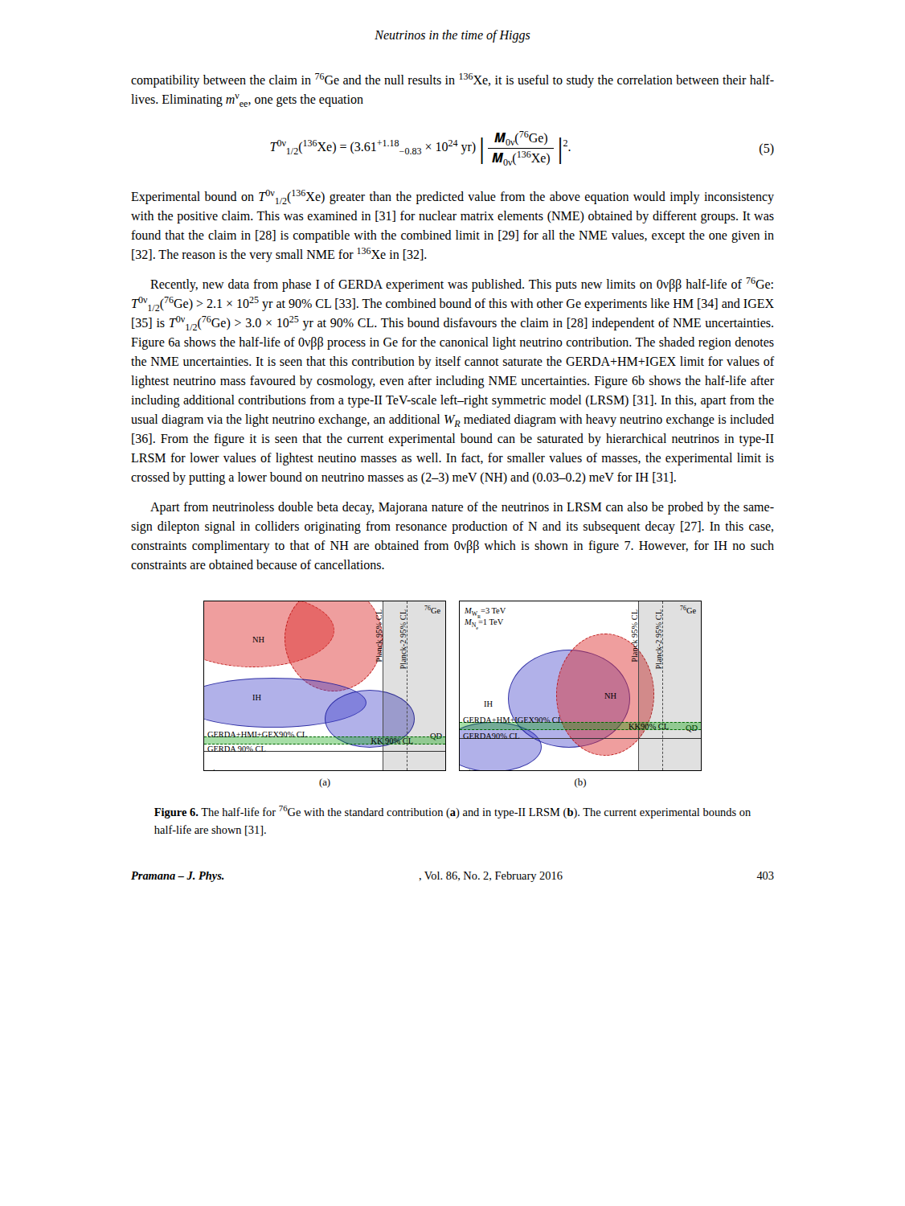Neutrinos in the time of Higgs
compatibility between the claim in 76Ge and the null results in 136Xe, it is useful to study the correlation between their half-lives. Eliminating mνee, one gets the equation
T0ν1/2(136Xe) = (3.61+1.18−0.83 × 1024 yr) | 𝑴0ν(76Ge) 𝑴0ν(136Xe) |2.
(5)
Experimental bound on T0ν1/2(136Xe) greater than the predicted value from the above equation would imply inconsistency with the positive claim. This was examined in [31] for nuclear matrix elements (NME) obtained by different groups. It was found that the claim in [28] is compatible with the combined limit in [29] for all the NME values, except the one given in [32]. The reason is the very small NME for 136Xe in [32].
Recently, new data from phase I of GERDA experiment was published. This puts new limits on 0νββ half-life of 76Ge: T0ν1/2(76Ge) > 2.1 × 1025 yr at 90% CL [33]. The combined bound of this with other Ge experiments like HM [34] and IGEX [35] is T0ν1/2(76Ge) > 3.0 × 1025 yr at 90% CL. This bound disfavours the claim in [28] independent of NME uncertainties. Figure 6a shows the half-life of 0νββ process in Ge for the canonical light neutrino contribution. The shaded region denotes the NME uncertainties. It is seen that this contribution by itself cannot saturate the GERDA+HM+IGEX limit for values of lightest neutrino mass favoured by cosmology, even after including NME uncertainties. Figure 6b shows the half-life after including additional contributions from a type-II TeV-scale left–right symmetric model (LRSM) [31]. In this, apart from the usual diagram via the light neutrino exchange, an additional WR mediated diagram with heavy neutrino exchange is included [36]. From the figure it is seen that the current experimental bound can be saturated by hierarchical neutrinos in type-II LRSM for lower values of lightest neutino masses as well. In fact, for smaller values of masses, the experimental limit is crossed by putting a lower bound on neutrino masses as (2–3) meV (NH) and (0.03–0.2) meV for IH [31].
Apart from neutrinoless double beta decay, Majorana nature of the neutrinos in LRSM can also be probed by the same-sign dilepton signal in colliders originating from resonance production of N and its subsequent decay [27]. In this case, constraints complimentary to that of NH are obtained from 0νββ which is shown in figure 7. However, for IH no such constraints are obtained because of cancellations.
T0ν1/2 (yr) 1032 1030 1028 1026 1024 10−4 0.001 0.01 0.1 mlightest(eV) 76Ge
NH
IH
Planck 95% CL Planck-2 95% CL QD
GERDA+HMI+GEX90% CL KK 90% CL
GERDA 90% CL
(a)
T0ν1/2 (yr) 1029 1028 1027 1026 1024 10−4 0.001 0.01 0.1 mlightest(eV) MWR=3 TeV MNe=1 TeV 76Ge
IH
NH
Planck 95% CL Planck-2 95% CL QD
GERDA+HM+IGEX90% CL KK90% CL
GERDA90% CL
(b)
Figure 6. The half-life for 76Ge with the standard contribution (a) and in type-II LRSM (b). The current experimental bounds on half-life are shown [31].
Pramana – J. Phys. , Vol. 86, No. 2, February 2016 403